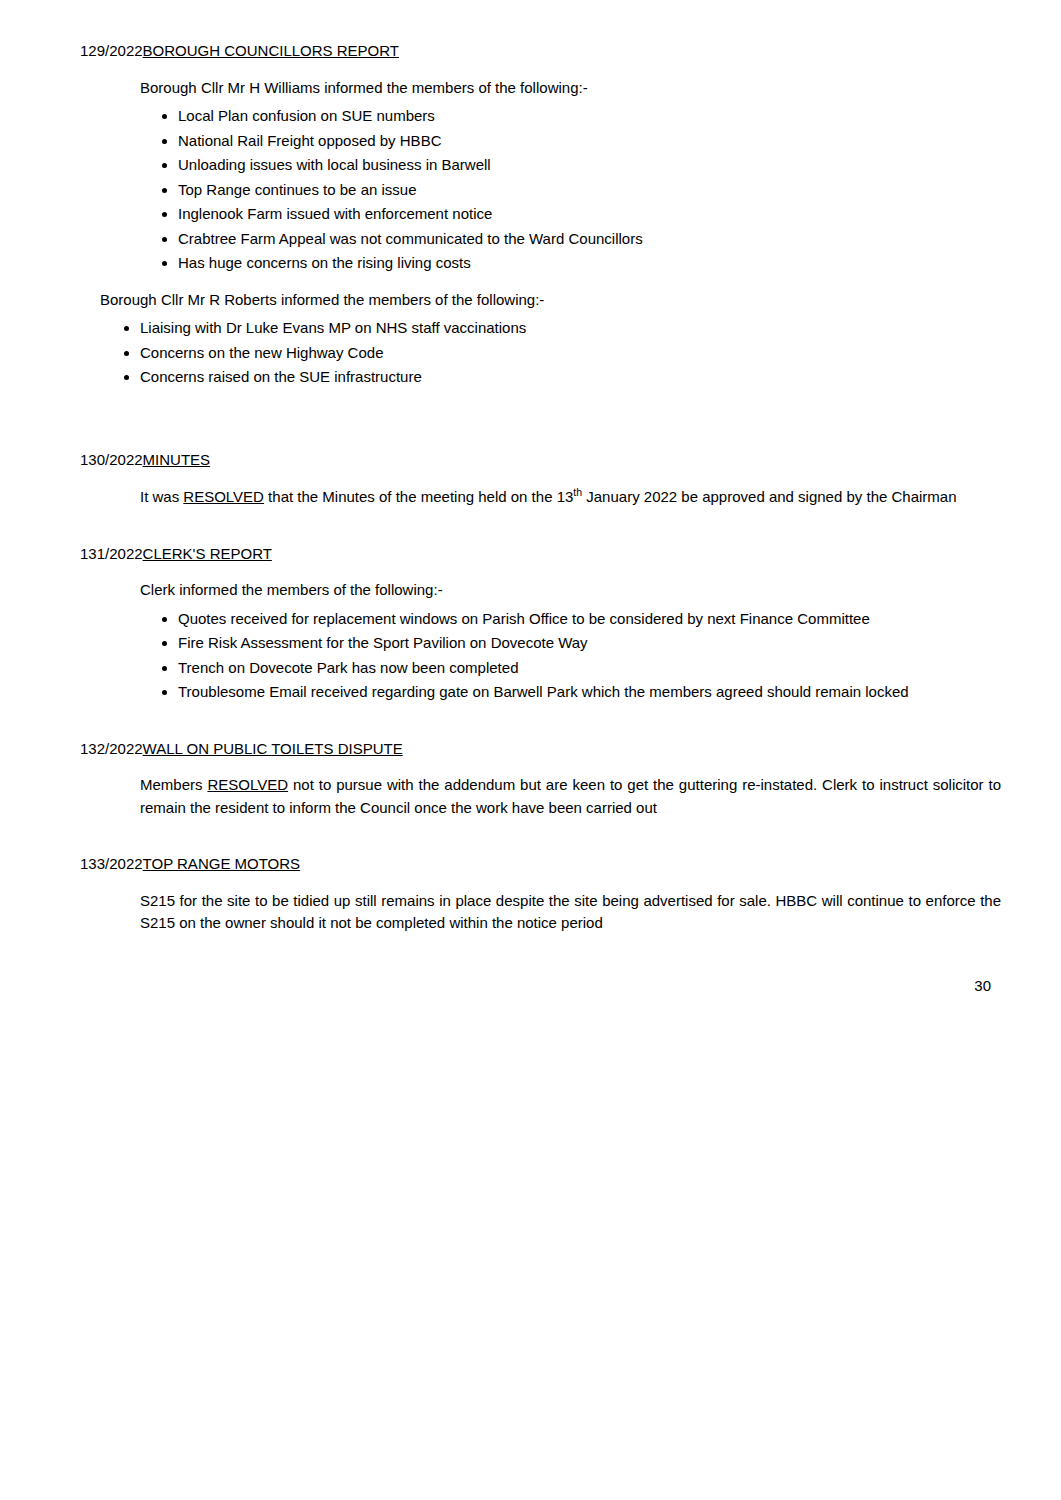129/2022 BOROUGH COUNCILLORS REPORT
Borough Cllr Mr H Williams informed the members of the following:-
Local Plan confusion on SUE numbers
National Rail Freight opposed by HBBC
Unloading issues with local business in Barwell
Top Range continues to be an issue
Inglenook Farm issued with enforcement notice
Crabtree Farm Appeal was not communicated to the Ward Councillors
Has huge concerns on the rising living costs
Borough Cllr Mr R Roberts informed the members of the following:-
Liaising with Dr Luke Evans MP on NHS staff vaccinations
Concerns on the new Highway Code
Concerns raised on the SUE infrastructure
130/2022 MINUTES
It was RESOLVED that the Minutes of the meeting held on the 13th January 2022 be approved and signed by the Chairman
131/2022 CLERK'S REPORT
Clerk informed the members of the following:-
Quotes received for replacement windows on Parish Office to be considered by next Finance Committee
Fire Risk Assessment for the Sport Pavilion on Dovecote Way
Trench on Dovecote Park has now been completed
Troublesome Email received regarding gate on Barwell Park which the members agreed should remain locked
132/2022 WALL ON PUBLIC TOILETS DISPUTE
Members RESOLVED not to pursue with the addendum but are keen to get the guttering re-instated. Clerk to instruct solicitor to remain the resident to inform the Council once the work have been carried out
133/2022 TOP RANGE MOTORS
S215 for the site to be tidied up still remains in place despite the site being advertised for sale. HBBC will continue to enforce the S215 on the owner should it not be completed within the notice period
30